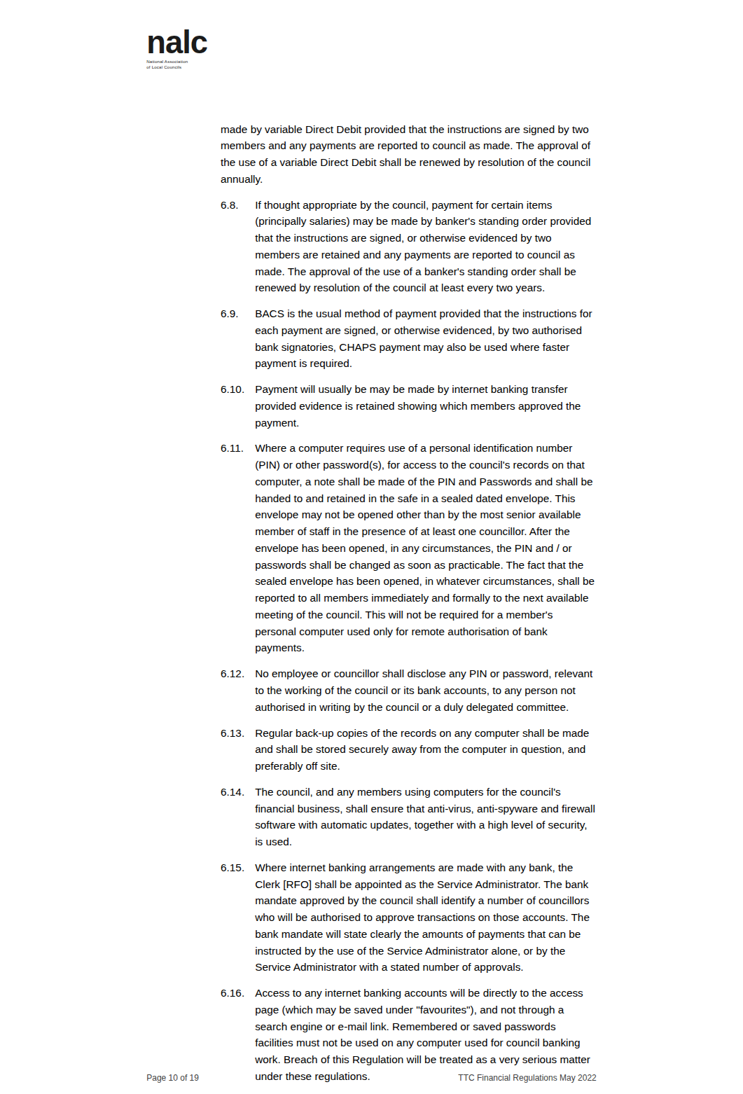nalc National Association
of Local Councils
made by variable Direct Debit provided that the instructions are signed by two members and any payments are reported to council as made. The approval of the use of a variable Direct Debit shall be renewed by resolution of the council annually.
6.8. If thought appropriate by the council, payment for certain items (principally salaries) may be made by banker's standing order provided that the instructions are signed, or otherwise evidenced by two members are retained and any payments are reported to council as made. The approval of the use of a banker's standing order shall be renewed by resolution of the council at least every two years.
6.9. BACS is the usual method of payment provided that the instructions for each payment are signed, or otherwise evidenced, by two authorised bank signatories, CHAPS payment may also be used where faster payment is required.
6.10. Payment will usually be may be made by internet banking transfer provided evidence is retained showing which members approved the payment.
6.11. Where a computer requires use of a personal identification number (PIN) or other password(s), for access to the council's records on that computer, a note shall be made of the PIN and Passwords and shall be handed to and retained in the safe in a sealed dated envelope. This envelope may not be opened other than by the most senior available member of staff in the presence of at least one councillor. After the envelope has been opened, in any circumstances, the PIN and / or passwords shall be changed as soon as practicable. The fact that the sealed envelope has been opened, in whatever circumstances, shall be reported to all members immediately and formally to the next available meeting of the council. This will not be required for a member's personal computer used only for remote authorisation of bank payments.
6.12. No employee or councillor shall disclose any PIN or password, relevant to the working of the council or its bank accounts, to any person not authorised in writing by the council or a duly delegated committee.
6.13. Regular back-up copies of the records on any computer shall be made and shall be stored securely away from the computer in question, and preferably off site.
6.14. The council, and any members using computers for the council's financial business, shall ensure that anti-virus, anti-spyware and firewall software with automatic updates, together with a high level of security, is used.
6.15. Where internet banking arrangements are made with any bank, the Clerk [RFO] shall be appointed as the Service Administrator. The bank mandate approved by the council shall identify a number of councillors who will be authorised to approve transactions on those accounts. The bank mandate will state clearly the amounts of payments that can be instructed by the use of the Service Administrator alone, or by the Service Administrator with a stated number of approvals.
6.16. Access to any internet banking accounts will be directly to the access page (which may be saved under "favourites"), and not through a search engine or e-mail link. Remembered or saved passwords facilities must not be used on any computer used for council banking work. Breach of this Regulation will be treated as a very serious matter under these regulations.
Page 10 of 19 TTC Financial Regulations May 2022